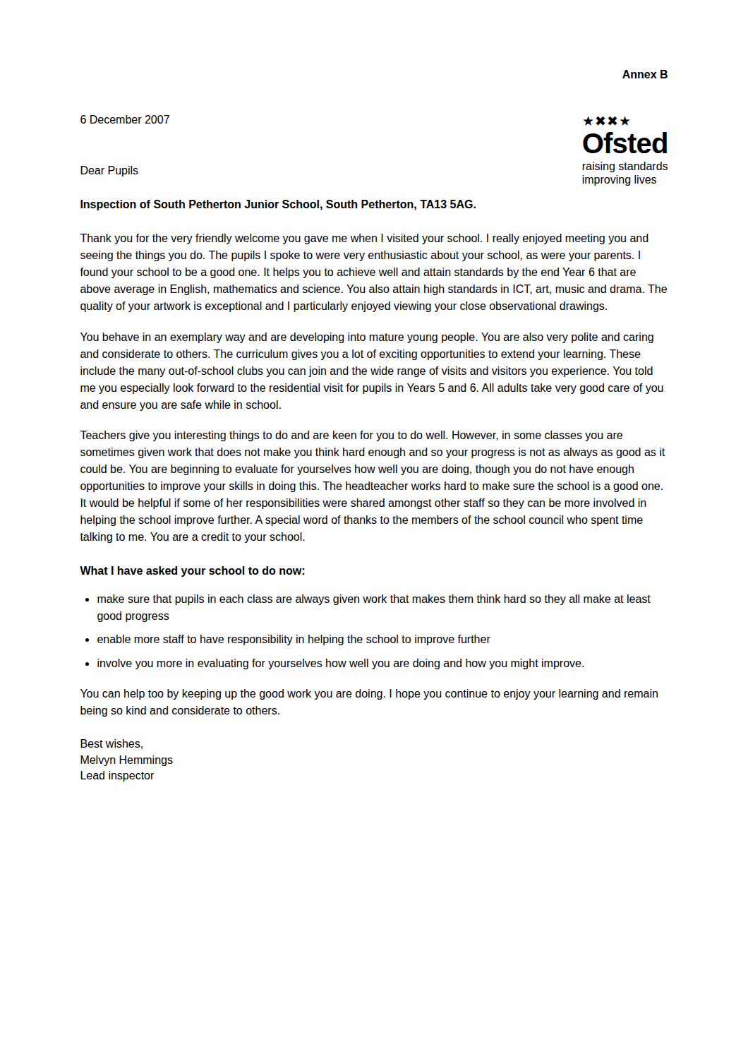Annex B
6 December 2007
Dear Pupils
★✖✖★
Ofsted
raising standards
improving lives
Inspection of South Petherton Junior School, South Petherton, TA13 5AG.
Thank you for the very friendly welcome you gave me when I visited your school. I really enjoyed meeting you and seeing the things you do. The pupils I spoke to were very enthusiastic about your school, as were your parents. I found your school to be a good one. It helps you to achieve well and attain standards by the end Year 6 that are above average in English, mathematics and science. You also attain high standards in ICT, art, music and drama. The quality of your artwork is exceptional and I particularly enjoyed viewing your close observational drawings.
You behave in an exemplary way and are developing into mature young people. You are also very polite and caring and considerate to others. The curriculum gives you a lot of exciting opportunities to extend your learning. These include the many out-of-school clubs you can join and the wide range of visits and visitors you experience. You told me you especially look forward to the residential visit for pupils in Years 5 and 6. All adults take very good care of you and ensure you are safe while in school.
Teachers give you interesting things to do and are keen for you to do well. However, in some classes you are sometimes given work that does not make you think hard enough and so your progress is not as always as good as it could be. You are beginning to evaluate for yourselves how well you are doing, though you do not have enough opportunities to improve your skills in doing this. The headteacher works hard to make sure the school is a good one. It would be helpful if some of her responsibilities were shared amongst other staff so they can be more involved in helping the school improve further. A special word of thanks to the members of the school council who spent time talking to me. You are a credit to your school.
What I have asked your school to do now:
make sure that pupils in each class are always given work that makes them think hard so they all make at least good progress
enable more staff to have responsibility in helping the school to improve further
involve you more in evaluating for yourselves how well you are doing and how you might improve.
You can help too by keeping up the good work you are doing. I hope you continue to enjoy your learning and remain being so kind and considerate to others.
Best wishes,
Melvyn Hemmings
Lead inspector